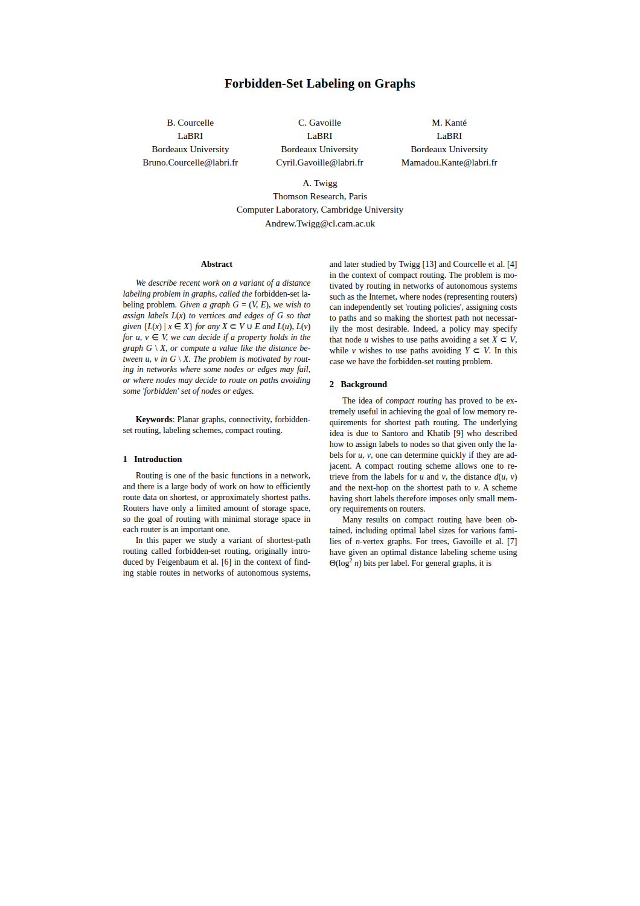Forbidden-Set Labeling on Graphs
| B. Courcelle LaBRI Bordeaux University Bruno.Courcelle@labri.fr | C. Gavoille LaBRI Bordeaux University Cyril.Gavoille@labri.fr | M. Kanté LaBRI Bordeaux University Mamadou.Kante@labri.fr |
A. Twigg
Thomson Research, Paris
Computer Laboratory, Cambridge University
Andrew.Twigg@cl.cam.ac.uk
Abstract
We describe recent work on a variant of a distance labeling problem in graphs, called the forbidden-set labeling problem. Given a graph G = (V, E), we wish to assign labels L(x) to vertices and edges of G so that given {L(x) | x ∈ X} for any X ⊂ V ∪ E and L(u), L(v) for u, v ∈ V, we can decide if a property holds in the graph G \ X, or compute a value like the distance between u, v in G \ X. The problem is motivated by routing in networks where some nodes or edges may fail, or where nodes may decide to route on paths avoiding some 'forbidden' set of nodes or edges.
Keywords: Planar graphs, connectivity, forbidden-set routing, labeling schemes, compact routing.
1 Introduction
Routing is one of the basic functions in a network, and there is a large body of work on how to efficiently route data on shortest, or approximately shortest paths. Routers have only a limited amount of storage space, so the goal of routing with minimal storage space in each router is an important one.
In this paper we study a variant of shortest-path routing called forbidden-set routing, originally introduced by Feigenbaum et al. [6] in the context of finding stable routes in networks of autonomous systems, and later studied by Twigg [13] and Courcelle et al. [4] in the context of compact routing. The problem is motivated by routing in networks of autonomous systems such as the Internet, where nodes (representing routers) can independently set 'routing policies', assigning costs to paths and so making the shortest path not necessarily the most desirable. Indeed, a policy may specify that node u wishes to use paths avoiding a set X ⊂ V, while v wishes to use paths avoiding Y ⊂ V. In this case we have the forbidden-set routing problem.
2 Background
The idea of compact routing has proved to be extremely useful in achieving the goal of low memory requirements for shortest path routing. The underlying idea is due to Santoro and Khatib [9] who described how to assign labels to nodes so that given only the labels for u, v, one can determine quickly if they are adjacent. A compact routing scheme allows one to retrieve from the labels for u and v, the distance d(u, v) and the next-hop on the shortest path to v. A scheme having short labels therefore imposes only small memory requirements on routers.
Many results on compact routing have been obtained, including optimal label sizes for various families of n-vertex graphs. For trees, Gavoille et al. [7] have given an optimal distance labeling scheme using Θ(log2 n) bits per label. For general graphs, it is